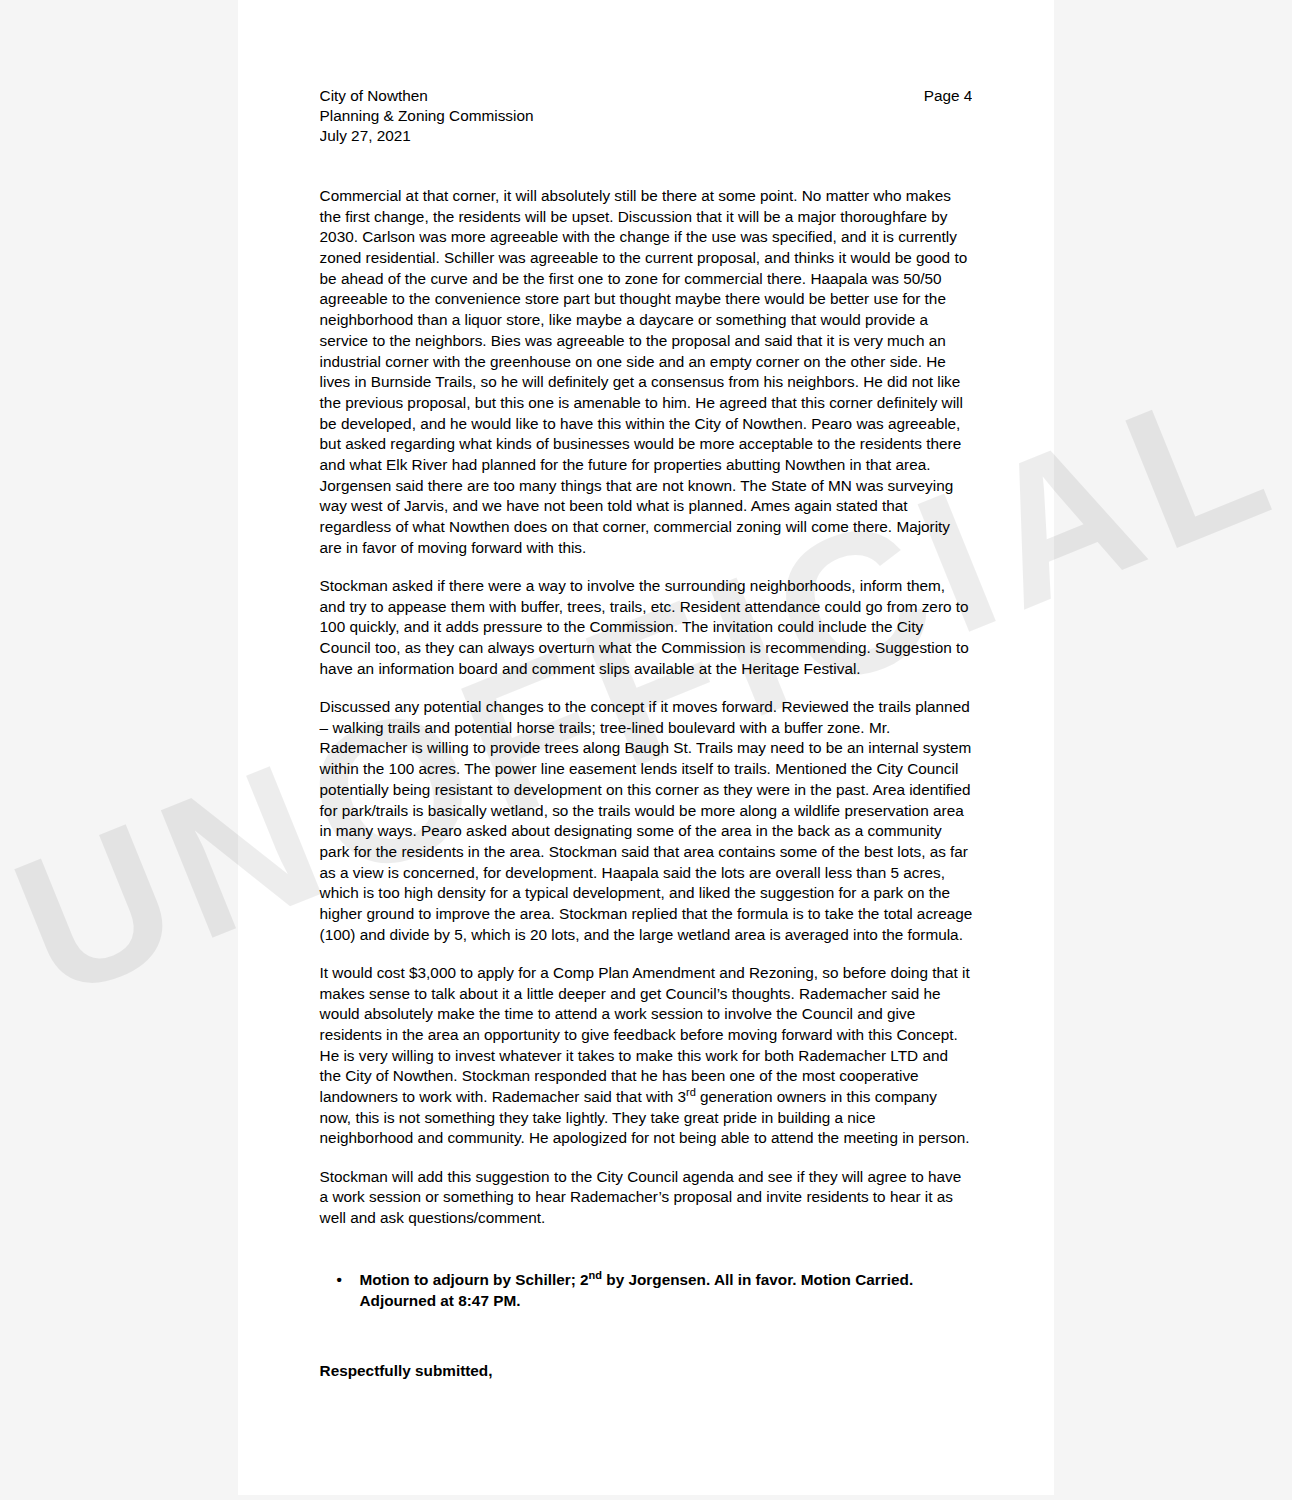UNOFFICIAL
City of Nowthen
Planning & Zoning Commission
July 27, 2021
Page 4
Commercial at that corner, it will absolutely still be there at some point. No matter who makes the first change, the residents will be upset. Discussion that it will be a major thoroughfare by 2030. Carlson was more agreeable with the change if the use was specified, and it is currently zoned residential. Schiller was agreeable to the current proposal, and thinks it would be good to be ahead of the curve and be the first one to zone for commercial there. Haapala was 50/50 agreeable to the convenience store part but thought maybe there would be better use for the neighborhood than a liquor store, like maybe a daycare or something that would provide a service to the neighbors. Bies was agreeable to the proposal and said that it is very much an industrial corner with the greenhouse on one side and an empty corner on the other side. He lives in Burnside Trails, so he will definitely get a consensus from his neighbors. He did not like the previous proposal, but this one is amenable to him. He agreed that this corner definitely will be developed, and he would like to have this within the City of Nowthen. Pearo was agreeable, but asked regarding what kinds of businesses would be more acceptable to the residents there and what Elk River had planned for the future for properties abutting Nowthen in that area. Jorgensen said there are too many things that are not known. The State of MN was surveying way west of Jarvis, and we have not been told what is planned. Ames again stated that regardless of what Nowthen does on that corner, commercial zoning will come there. Majority are in favor of moving forward with this.
Stockman asked if there were a way to involve the surrounding neighborhoods, inform them, and try to appease them with buffer, trees, trails, etc. Resident attendance could go from zero to 100 quickly, and it adds pressure to the Commission. The invitation could include the City Council too, as they can always overturn what the Commission is recommending. Suggestion to have an information board and comment slips available at the Heritage Festival.
Discussed any potential changes to the concept if it moves forward. Reviewed the trails planned – walking trails and potential horse trails; tree-lined boulevard with a buffer zone. Mr. Rademacher is willing to provide trees along Baugh St. Trails may need to be an internal system within the 100 acres. The power line easement lends itself to trails. Mentioned the City Council potentially being resistant to development on this corner as they were in the past. Area identified for park/trails is basically wetland, so the trails would be more along a wildlife preservation area in many ways. Pearo asked about designating some of the area in the back as a community park for the residents in the area. Stockman said that area contains some of the best lots, as far as a view is concerned, for development. Haapala said the lots are overall less than 5 acres, which is too high density for a typical development, and liked the suggestion for a park on the higher ground to improve the area. Stockman replied that the formula is to take the total acreage (100) and divide by 5, which is 20 lots, and the large wetland area is averaged into the formula.
It would cost $3,000 to apply for a Comp Plan Amendment and Rezoning, so before doing that it makes sense to talk about it a little deeper and get Council’s thoughts. Rademacher said he would absolutely make the time to attend a work session to involve the Council and give residents in the area an opportunity to give feedback before moving forward with this Concept. He is very willing to invest whatever it takes to make this work for both Rademacher LTD and the City of Nowthen. Stockman responded that he has been one of the most cooperative landowners to work with. Rademacher said that with 3rd generation owners in this company now, this is not something they take lightly. They take great pride in building a nice neighborhood and community. He apologized for not being able to attend the meeting in person.
Stockman will add this suggestion to the City Council agenda and see if they will agree to have a work session or something to hear Rademacher’s proposal and invite residents to hear it as well and ask questions/comment.
Motion to adjourn by Schiller; 2nd by Jorgensen. All in favor. Motion Carried. Adjourned at 8:47 PM.
Respectfully submitted,